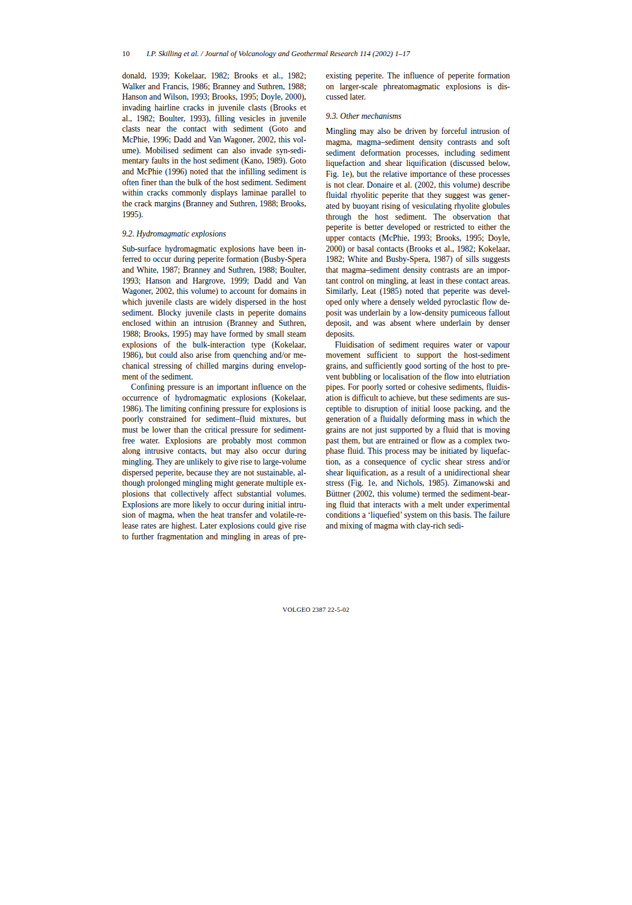10 I.P. Skilling et al. / Journal of Volcanology and Geothermal Research 114 (2002) 1–17
donald, 1939; Kokelaar, 1982; Brooks et al., 1982; Walker and Francis, 1986; Branney and Suthren, 1988; Hanson and Wilson, 1993; Brooks, 1995; Doyle, 2000), invading hairline cracks in juvenile clasts (Brooks et al., 1982; Boulter, 1993), filling vesicles in juvenile clasts near the contact with sediment (Goto and McPhie, 1996; Dadd and Van Wagoner, 2002, this volume). Mobilised sediment can also invade syn-sedimentary faults in the host sediment (Kano, 1989). Goto and McPhie (1996) noted that the infilling sediment is often finer than the bulk of the host sediment. Sediment within cracks commonly displays laminae parallel to the crack margins (Branney and Suthren, 1988; Brooks, 1995).
9.2. Hydromagmatic explosions
Sub-surface hydromagmatic explosions have been inferred to occur during peperite formation (Busby-Spera and White, 1987; Branney and Suthren, 1988; Boulter, 1993; Hanson and Hargrove, 1999; Dadd and Van Wagoner, 2002, this volume) to account for domains in which juvenile clasts are widely dispersed in the host sediment. Blocky juvenile clasts in peperite domains enclosed within an intrusion (Branney and Suthren, 1988; Brooks, 1995) may have formed by small steam explosions of the bulk-interaction type (Kokelaar, 1986), but could also arise from quenching and/or mechanical stressing of chilled margins during envelopment of the sediment.
Confining pressure is an important influence on the occurrence of hydromagmatic explosions (Kokelaar, 1986). The limiting confining pressure for explosions is poorly constrained for sediment–fluid mixtures, but must be lower than the critical pressure for sediment-free water. Explosions are probably most common along intrusive contacts, but may also occur during mingling. They are unlikely to give rise to large-volume dispersed peperite, because they are not sustainable, although prolonged mingling might generate multiple explosions that collectively affect substantial volumes. Explosions are more likely to occur during initial intrusion of magma, when the heat transfer and volatile-release rates are highest. Later explosions could give rise to further fragmentation and mingling in areas of pre-existing peperite. The influence of peperite formation on larger-scale phreatomagmatic explosions is discussed later.
9.3. Other mechanisms
Mingling may also be driven by forceful intrusion of magma, magma–sediment density contrasts and soft sediment deformation processes, including sediment liquefaction and shear liquification (discussed below, Fig. 1e), but the relative importance of these processes is not clear. Donaire et al. (2002, this volume) describe fluidal rhyolitic peperite that they suggest was generated by buoyant rising of vesiculating rhyolite globules through the host sediment. The observation that peperite is better developed or restricted to either the upper contacts (McPhie, 1993; Brooks, 1995; Doyle, 2000) or basal contacts (Brooks et al., 1982; Kokelaar, 1982; White and Busby-Spera, 1987) of sills suggests that magma–sediment density contrasts are an important control on mingling, at least in these contact areas. Similarly, Leat (1985) noted that peperite was developed only where a densely welded pyroclastic flow deposit was underlain by a low-density pumiceous fallout deposit, and was absent where underlain by denser deposits.
Fluidisation of sediment requires water or vapour movement sufficient to support the host-sediment grains, and sufficiently good sorting of the host to prevent bubbling or localisation of the flow into elutriation pipes. For poorly sorted or cohesive sediments, fluidisation is difficult to achieve, but these sediments are susceptible to disruption of initial loose packing, and the generation of a fluidally deforming mass in which the grains are not just supported by a fluid that is moving past them, but are entrained or flow as a complex two-phase fluid. This process may be initiated by liquefaction, as a consequence of cyclic shear stress and/or shear liquification, as a result of a unidirectional shear stress (Fig. 1e, and Nichols, 1985). Zimanowski and Büttner (2002, this volume) termed the sediment-bearing fluid that interacts with a melt under experimental conditions a ‘liquefied’ system on this basis. The failure and mixing of magma with clay-rich sedi-
VOLGEO 2387 22-5-02